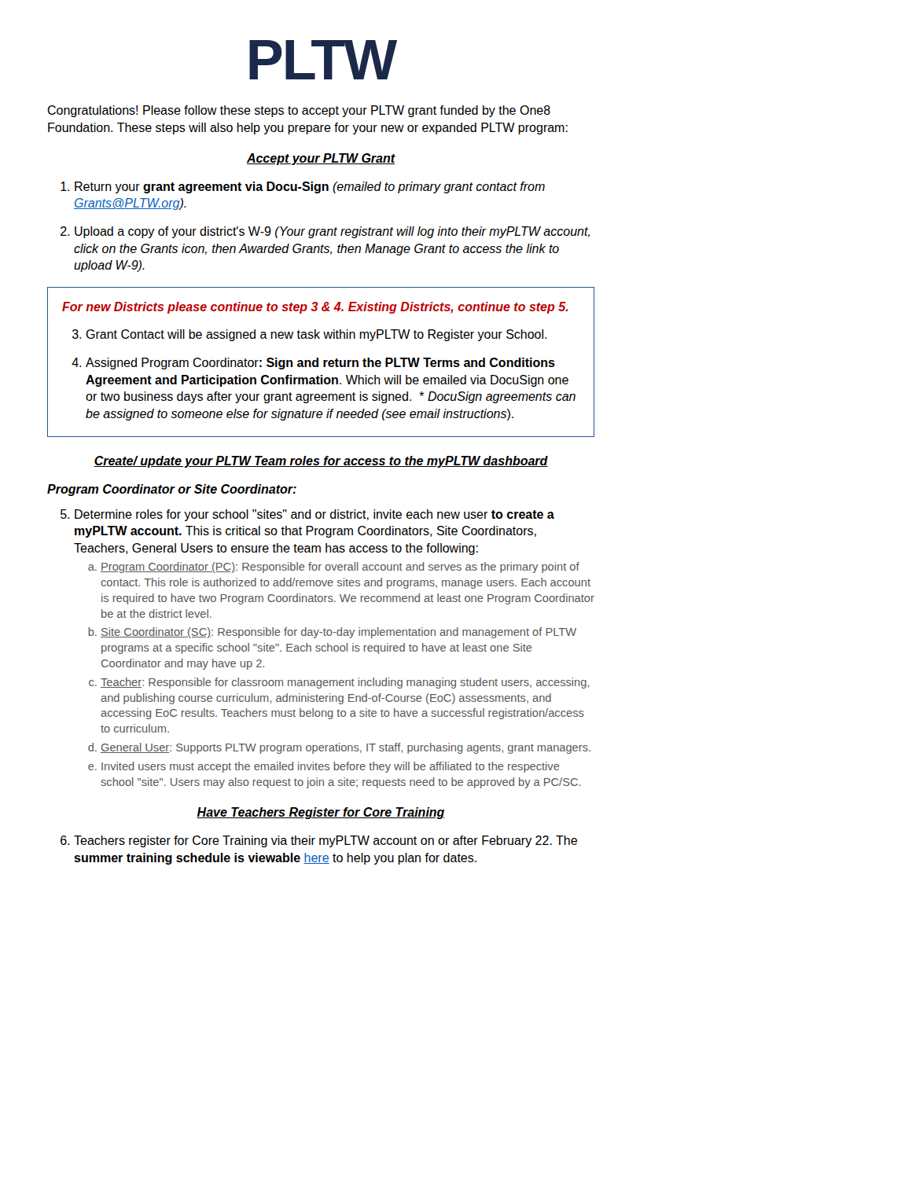PLTW
Congratulations! Please follow these steps to accept your PLTW grant funded by the One8 Foundation. These steps will also help you prepare for your new or expanded PLTW program:
Accept your PLTW Grant
Return your grant agreement via Docu-Sign (emailed to primary grant contact from Grants@PLTW.org).
Upload a copy of your district's W-9 (Your grant registrant will log into their myPLTW account, click on the Grants icon, then Awarded Grants, then Manage Grant to access the link to upload W-9).
For new Districts please continue to step 3 & 4. Existing Districts, continue to step 5.
Grant Contact will be assigned a new task within myPLTW to Register your School.
Assigned Program Coordinator: Sign and return the PLTW Terms and Conditions Agreement and Participation Confirmation. Which will be emailed via DocuSign one or two business days after your grant agreement is signed. * DocuSign agreements can be assigned to someone else for signature if needed (see email instructions).
Create/ update your PLTW Team roles for access to the myPLTW dashboard
Program Coordinator or Site Coordinator:
Determine roles for your school "sites" and or district, invite each new user to create a myPLTW account. This is critical so that Program Coordinators, Site Coordinators, Teachers, General Users to ensure the team has access to the following:
Program Coordinator (PC): Responsible for overall account and serves as the primary point of contact. This role is authorized to add/remove sites and programs, manage users. Each account is required to have two Program Coordinators. We recommend at least one Program Coordinator be at the district level.
Site Coordinator (SC): Responsible for day-to-day implementation and management of PLTW programs at a specific school "site". Each school is required to have at least one Site Coordinator and may have up 2.
Teacher: Responsible for classroom management including managing student users, accessing, and publishing course curriculum, administering End-of-Course (EoC) assessments, and accessing EoC results. Teachers must belong to a site to have a successful registration/access to curriculum.
General User: Supports PLTW program operations, IT staff, purchasing agents, grant managers.
Invited users must accept the emailed invites before they will be affiliated to the respective school "site". Users may also request to join a site; requests need to be approved by a PC/SC.
Have Teachers Register for Core Training
Teachers register for Core Training via their myPLTW account on or after February 22. The summer training schedule is viewable here to help you plan for dates.